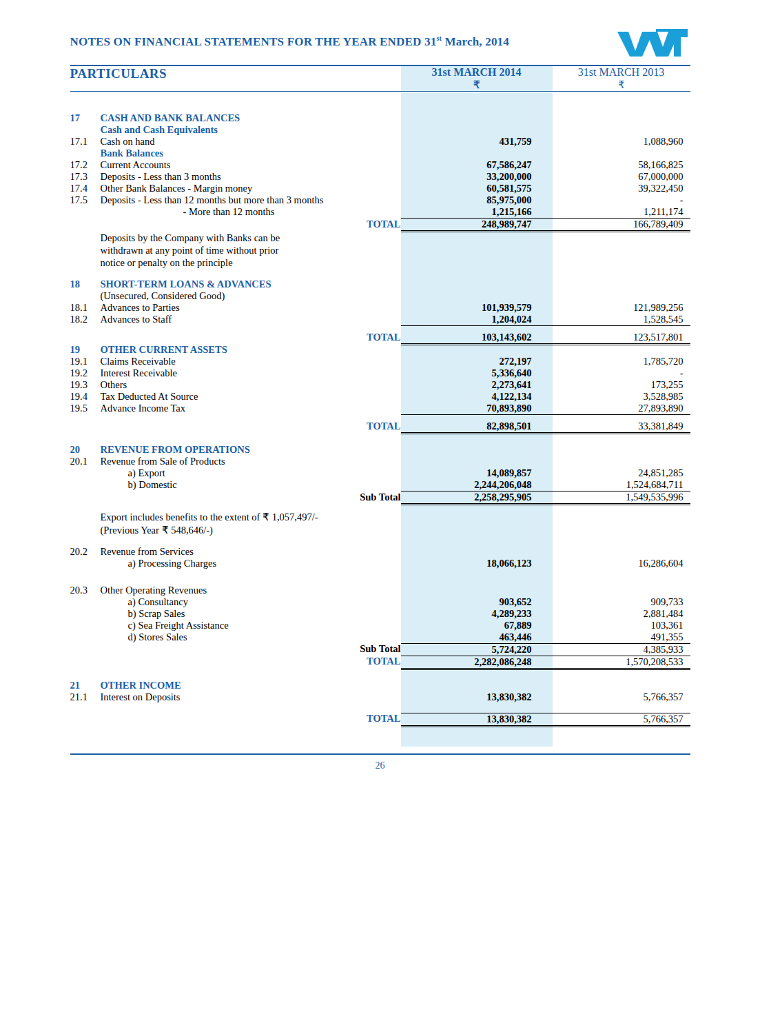NOTES ON FINANCIAL STATEMENTS FOR THE YEAR ENDED 31st March, 2014
| PARTICULARS | 31st MARCH 2014 ₹ | 31st MARCH 2013 ₹ |
| 17 | CASH AND BANK BALANCES | | |
| | Cash and Cash Equivalents | | |
| 17.1 | Cash on hand | 431,759 | 1,088,960 |
| | Bank Balances | | |
| 17.2 | Current Accounts | 67,586,247 | 58,166,825 |
| 17.3 | Deposits - Less than 3 months | 33,200,000 | 67,000,000 |
| 17.4 | Other Bank Balances - Margin money | 60,581,575 | 39,322,450 |
| 17.5 | Deposits - Less than 12 months but more than 3 months | 85,975,000 | - |
| | - More than 12 months | 1,215,166 | 1,211,174 |
| | TOTAL | 248,989,747 | 166,789,409 |
| | Deposits by the Company with Banks can be withdrawn at any point of time without prior notice or penalty on the principle | | |
| 18 | SHORT-TERM LOANS & ADVANCES | | |
| | (Unsecured, Considered Good) | | |
| 18.1 | Advances to Parties | 101,939,579 | 121,989,256 |
| 18.2 | Advances to Staff | 1,204,024 | 1,528,545 |
| | TOTAL | 103,143,602 | 123,517,801 |
| 19 | OTHER CURRENT ASSETS | | |
| 19.1 | Claims Receivable | 272,197 | 1,785,720 |
| 19.2 | Interest Receivable | 5,336,640 | - |
| 19.3 | Others | 2,273,641 | 173,255 |
| 19.4 | Tax Deducted At Source | 4,122,134 | 3,528,985 |
| 19.5 | Advance Income Tax | 70,893,890 | 27,893,890 |
| | TOTAL | 82,898,501 | 33,381,849 |
| 20 | REVENUE FROM OPERATIONS | | |
| 20.1 | Revenue from Sale of Products | | |
| | a) Export | 14,089,857 | 24,851,285 |
| | b) Domestic | 2,244,206,048 | 1,524,684,711 |
| | Sub Total | 2,258,295,905 | 1,549,535,996 |
| | Export includes benefits to the extent of ₹ 1,057,497/- (Previous Year ₹ 548,646/-) | | |
| 20.2 | Revenue from Services | | |
| | a) Processing Charges | 18,066,123 | 16,286,604 |
| 20.3 | Other Operating Revenues | | |
| | a) Consultancy | 903,652 | 909,733 |
| | b) Scrap Sales | 4,289,233 | 2,881,484 |
| | c) Sea Freight Assistance | 67,889 | 103,361 |
| | d) Stores Sales | 463,446 | 491,355 |
| | Sub Total | 5,724,220 | 4,385,933 |
| | TOTAL | 2,282,086,248 | 1,570,208,533 |
| 21 | OTHER INCOME | | |
| 21.1 | Interest on Deposits | 13,830,382 | 5,766,357 |
| | TOTAL | 13,830,382 | 5,766,357 |
26